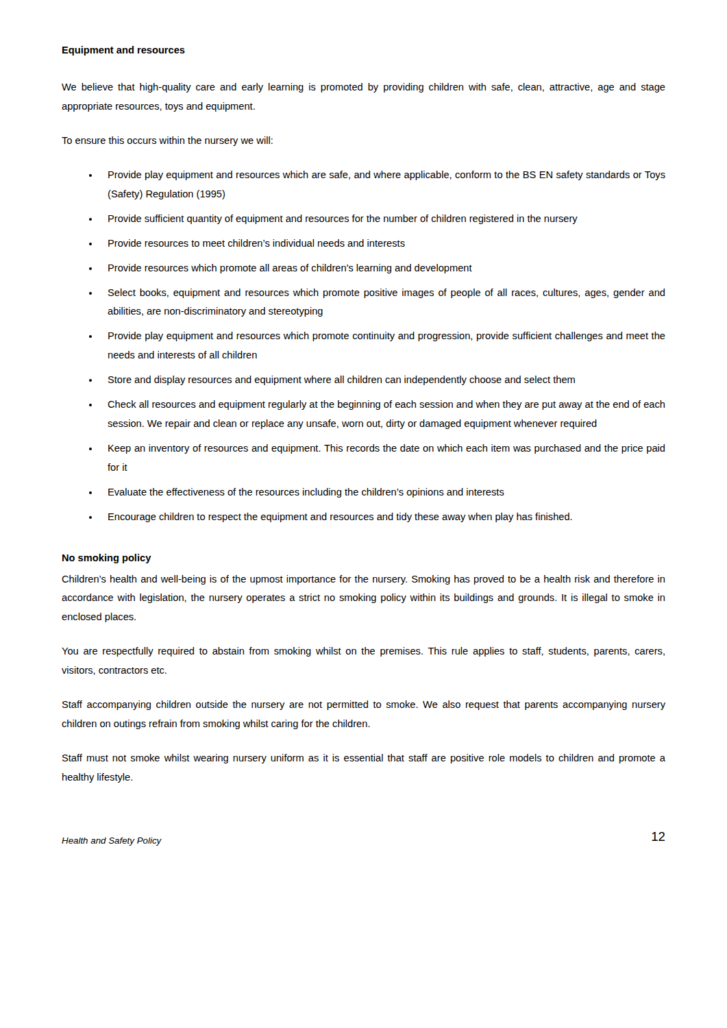Equipment and resources
We believe that high-quality care and early learning is promoted by providing children with safe, clean, attractive, age and stage appropriate resources, toys and equipment.
To ensure this occurs within the nursery we will:
Provide play equipment and resources which are safe, and where applicable, conform to the BS EN safety standards or Toys (Safety) Regulation (1995)
Provide sufficient quantity of equipment and resources for the number of children registered in the nursery
Provide resources to meet children’s individual needs and interests
Provide resources which promote all areas of children's learning and development
Select books, equipment and resources which promote positive images of people of all races, cultures, ages, gender and abilities, are non-discriminatory and stereotyping
Provide play equipment and resources which promote continuity and progression, provide sufficient challenges and meet the needs and interests of all children
Store and display resources and equipment where all children can independently choose and select them
Check all resources and equipment regularly at the beginning of each session and when they are put away at the end of each session. We repair and clean or replace any unsafe, worn out, dirty or damaged equipment whenever required
Keep an inventory of resources and equipment. This records the date on which each item was purchased and the price paid for it
Evaluate the effectiveness of the resources including the children’s opinions and interests
Encourage children to respect the equipment and resources and tidy these away when play has finished.
No smoking policy
Children’s health and well-being is of the upmost importance for the nursery. Smoking has proved to be a health risk and therefore in accordance with legislation, the nursery operates a strict no smoking policy within its buildings and grounds. It is illegal to smoke in enclosed places.
You are respectfully required to abstain from smoking whilst on the premises. This rule applies to staff, students, parents, carers, visitors, contractors etc.
Staff accompanying children outside the nursery are not permitted to smoke. We also request that parents accompanying nursery children on outings refrain from smoking whilst caring for the children.
Staff must not smoke whilst wearing nursery uniform as it is essential that staff are positive role models to children and promote a healthy lifestyle.
Health and Safety Policy 12